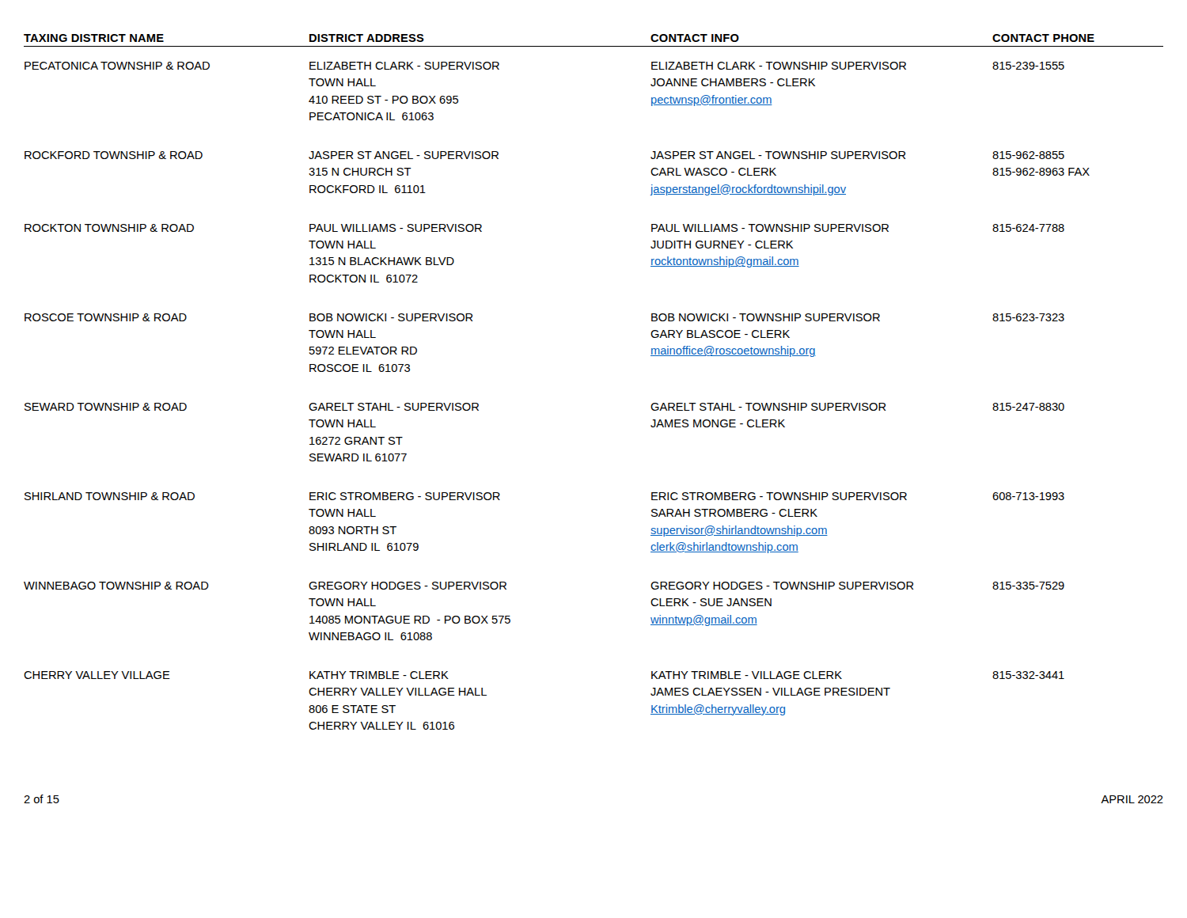| TAXING DISTRICT NAME | DISTRICT ADDRESS | CONTACT INFO | CONTACT PHONE |
| --- | --- | --- | --- |
| PECATONICA TOWNSHIP & ROAD | ELIZABETH CLARK - SUPERVISOR TOWN HALL 410 REED ST - PO BOX 695 PECATONICA IL 61063 | ELIZABETH CLARK - TOWNSHIP SUPERVISOR JOANNE CHAMBERS - CLERK pectwnsp@frontier.com | 815-239-1555 |
| ROCKFORD TOWNSHIP & ROAD | JASPER ST ANGEL - SUPERVISOR 315 N CHURCH ST ROCKFORD IL 61101 | JASPER ST ANGEL - TOWNSHIP SUPERVISOR CARL WASCO - CLERK jasperstangel@rockfordtownshipil.gov | 815-962-8855 815-962-8963 FAX |
| ROCKTON TOWNSHIP & ROAD | PAUL WILLIAMS - SUPERVISOR TOWN HALL 1315 N BLACKHAWK BLVD ROCKTON IL 61072 | PAUL WILLIAMS - TOWNSHIP SUPERVISOR JUDITH GURNEY - CLERK rocktontownship@gmail.com | 815-624-7788 |
| ROSCOE TOWNSHIP & ROAD | BOB NOWICKI - SUPERVISOR TOWN HALL 5972 ELEVATOR RD ROSCOE IL 61073 | BOB NOWICKI - TOWNSHIP SUPERVISOR GARY BLASCOE - CLERK mainoffice@roscoetownship.org | 815-623-7323 |
| SEWARD TOWNSHIP & ROAD | GARELT STAHL - SUPERVISOR TOWN HALL 16272 GRANT ST SEWARD IL 61077 | GARELT STAHL - TOWNSHIP SUPERVISOR JAMES MONGE - CLERK | 815-247-8830 |
| SHIRLAND TOWNSHIP & ROAD | ERIC STROMBERG - SUPERVISOR TOWN HALL 8093 NORTH ST SHIRLAND IL 61079 | ERIC STROMBERG - TOWNSHIP SUPERVISOR SARAH STROMBERG - CLERK supervisor@shirlandtownship.com clerk@shirlandtownship.com | 608-713-1993 |
| WINNEBAGO TOWNSHIP & ROAD | GREGORY HODGES - SUPERVISOR TOWN HALL 14085 MONTAGUE RD - PO BOX 575 WINNEBAGO IL 61088 | GREGORY HODGES - TOWNSHIP SUPERVISOR CLERK - SUE JANSEN winntwp@gmail.com | 815-335-7529 |
| CHERRY VALLEY VILLAGE | KATHY TRIMBLE - CLERK CHERRY VALLEY VILLAGE HALL 806 E STATE ST CHERRY VALLEY IL 61016 | KATHY TRIMBLE - VILLAGE CLERK JAMES CLAEYSSEN - VILLAGE PRESIDENT Ktrimble@cherryvalley.org | 815-332-3441 |
2 of 15 APRIL 2022